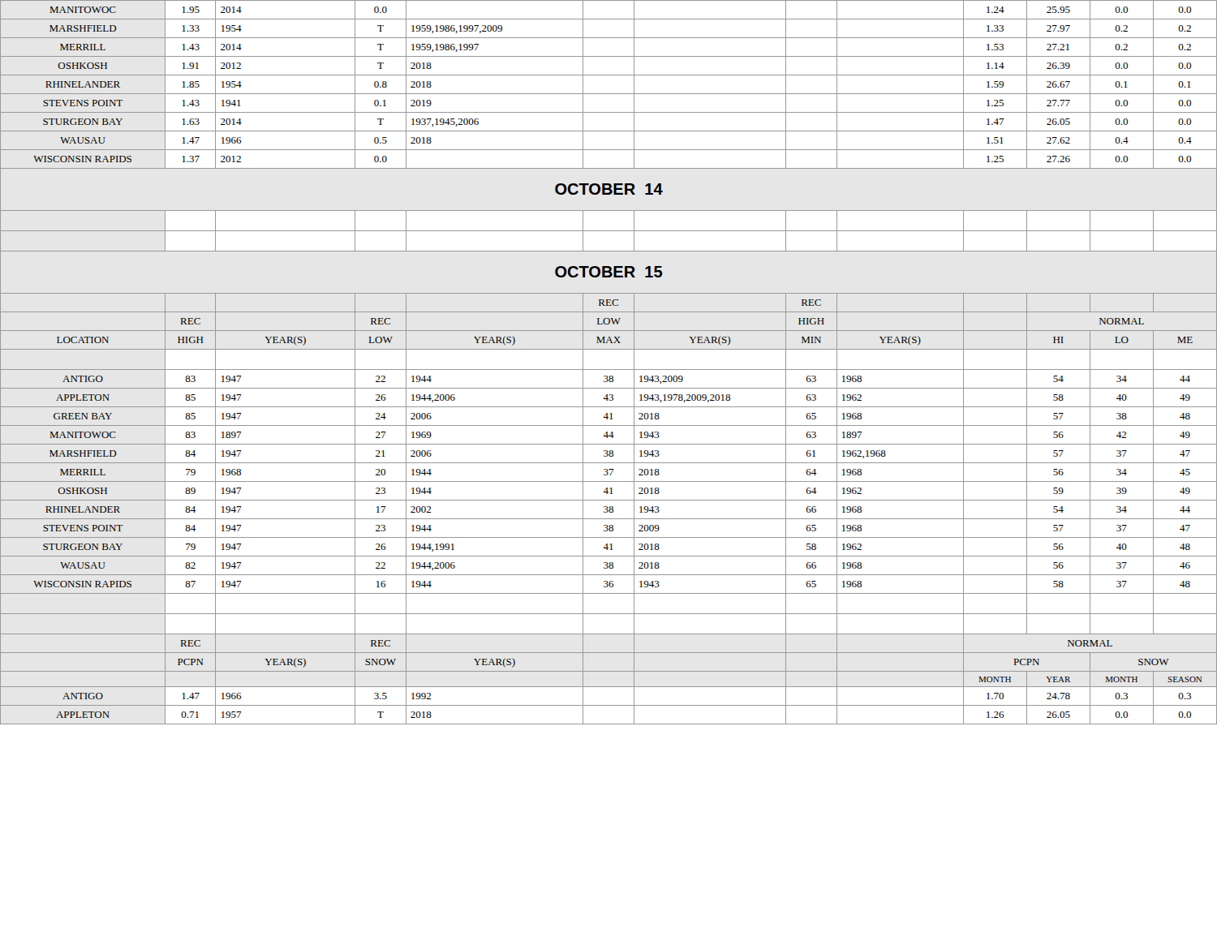| MANITOWOC | 1.95 | 2014 | 0.0 | | | | | | 1.24 | 25.95 | 0.0 | 0.0 |
| MARSHFIELD | 1.33 | 1954 | T | 1959,1986,1997,2009 | | | | | 1.33 | 27.97 | 0.2 | 0.2 |
| MERRILL | 1.43 | 2014 | T | 1959,1986,1997 | | | | | 1.53 | 27.21 | 0.2 | 0.2 |
| OSHKOSH | 1.91 | 2012 | T | 2018 | | | | | 1.14 | 26.39 | 0.0 | 0.0 |
| RHINELANDER | 1.85 | 1954 | 0.8 | 2018 | | | | | 1.59 | 26.67 | 0.1 | 0.1 |
| STEVENS POINT | 1.43 | 1941 | 0.1 | 2019 | | | | | 1.25 | 27.77 | 0.0 | 0.0 |
| STURGEON BAY | 1.63 | 2014 | T | 1937,1945,2006 | | | | | 1.47 | 26.05 | 0.0 | 0.0 |
| WAUSAU | 1.47 | 1966 | 0.5 | 2018 | | | | | 1.51 | 27.62 | 0.4 | 0.4 |
| WISCONSIN RAPIDS | 1.37 | 2012 | 0.0 | | | | | | 1.25 | 27.26 | 0.0 | 0.0 |
| OCTOBER 14 |
| OCTOBER 15 |
| | | | | | REC | | REC | | | | | |
| | REC | | REC | | LOW | | HIGH | | | NORMAL |
| LOCATION | HIGH | YEAR(S) | LOW | YEAR(S) | MAX | YEAR(S) | MIN | YEAR(S) | | HI | LO | ME |
| ANTIGO | 83 | 1947 | 22 | 1944 | 38 | 1943,2009 | 63 | 1968 | | 54 | 34 | 44 |
| APPLETON | 85 | 1947 | 26 | 1944,2006 | 43 | 1943,1978,2009,2018 | 63 | 1962 | | 58 | 40 | 49 |
| GREEN BAY | 85 | 1947 | 24 | 2006 | 41 | 2018 | 65 | 1968 | | 57 | 38 | 48 |
| MANITOWOC | 83 | 1897 | 27 | 1969 | 44 | 1943 | 63 | 1897 | | 56 | 42 | 49 |
| MARSHFIELD | 84 | 1947 | 21 | 2006 | 38 | 1943 | 61 | 1962,1968 | | 57 | 37 | 47 |
| MERRILL | 79 | 1968 | 20 | 1944 | 37 | 2018 | 64 | 1968 | | 56 | 34 | 45 |
| OSHKOSH | 89 | 1947 | 23 | 1944 | 41 | 2018 | 64 | 1962 | | 59 | 39 | 49 |
| RHINELANDER | 84 | 1947 | 17 | 2002 | 38 | 1943 | 66 | 1968 | | 54 | 34 | 44 |
| STEVENS POINT | 84 | 1947 | 23 | 1944 | 38 | 2009 | 65 | 1968 | | 57 | 37 | 47 |
| STURGEON BAY | 79 | 1947 | 26 | 1944,1991 | 41 | 2018 | 58 | 1962 | | 56 | 40 | 48 |
| WAUSAU | 82 | 1947 | 22 | 1944,2006 | 38 | 2018 | 66 | 1968 | | 56 | 37 | 46 |
| WISCONSIN RAPIDS | 87 | 1947 | 16 | 1944 | 36 | 1943 | 65 | 1968 | | 58 | 37 | 48 |
| | REC | | REC | | | | | | NORMAL |
| | PCPN | YEAR(S) | SNOW | YEAR(S) | | | | | PCPN | SNOW |
| | | | | | | | | | MONTH | YEAR | MONTH | SEASON |
| ANTIGO | 1.47 | 1966 | 3.5 | 1992 | | | | | 1.70 | 24.78 | 0.3 | 0.3 |
| APPLETON | 0.71 | 1957 | T | 2018 | | | | | 1.26 | 26.05 | 0.0 | 0.0 |